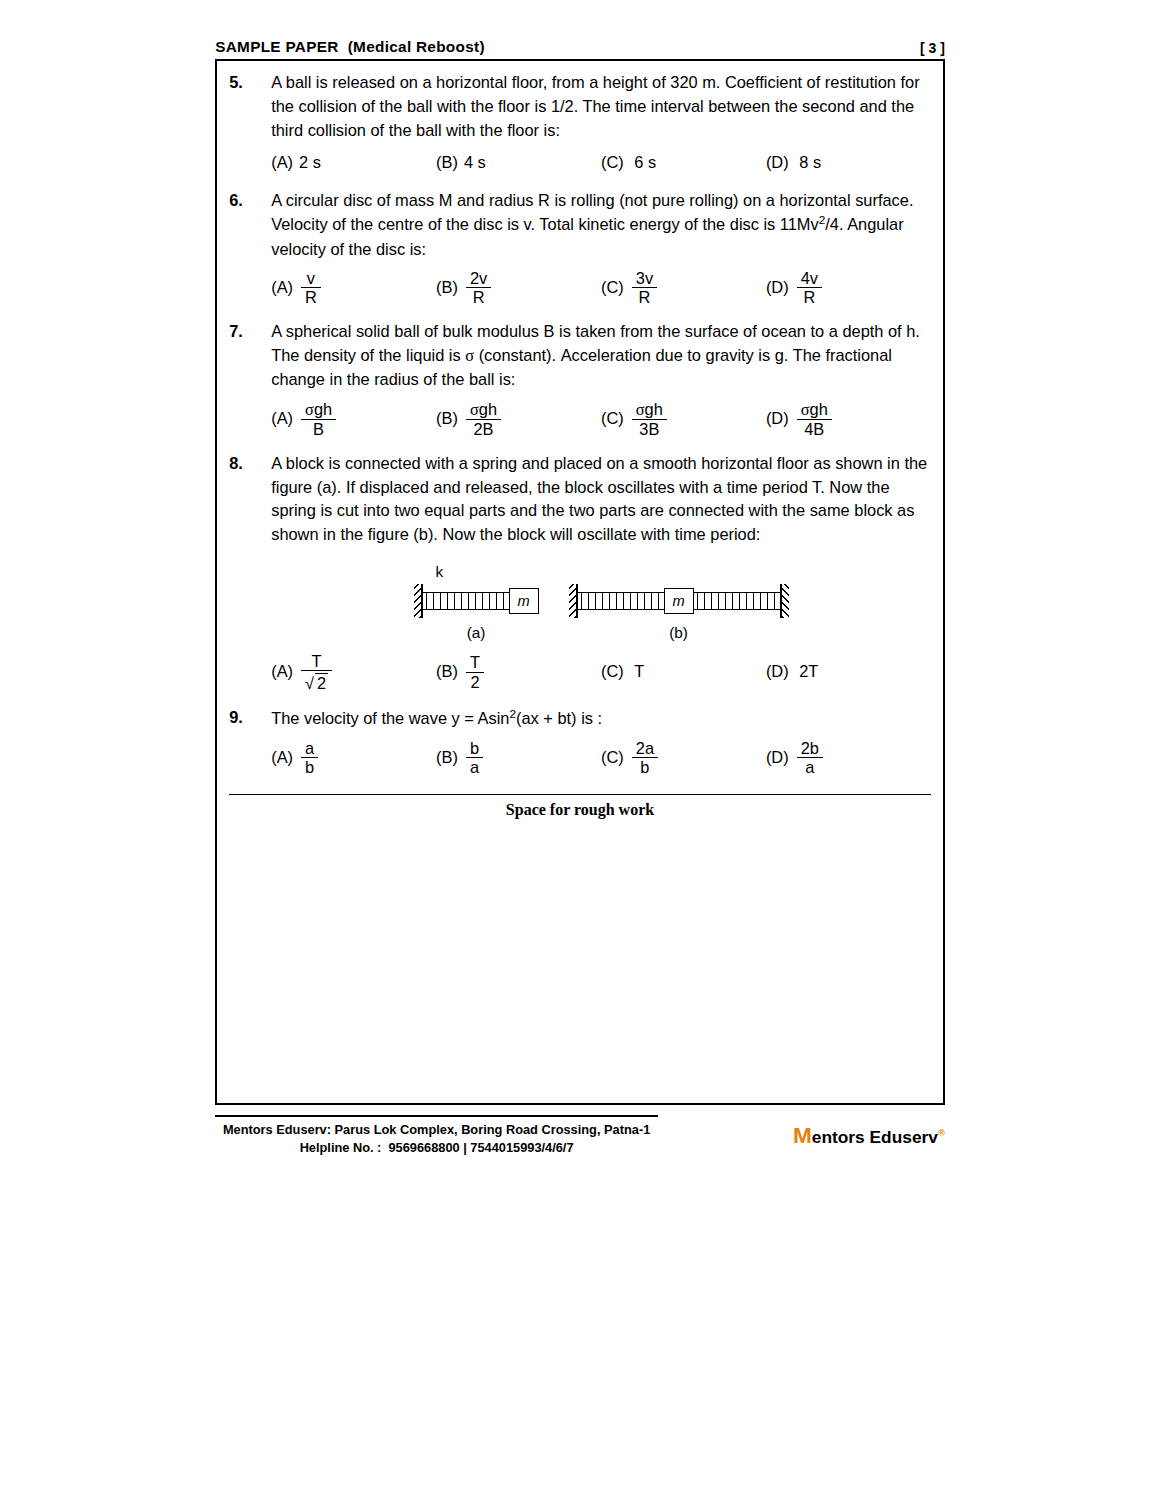SAMPLE PAPER (Medical Reboost)
[ 3 ]
5.
A ball is released on a horizontal floor, from a height of 320 m. Coefficient of restitution for the collision of the ball with the floor is 1/2. The time interval between the second and the third collision of the ball with the floor is:
(A) 2 s
(B) 4 s
(C) 6 s
(D) 8 s
6.
A circular disc of mass M and radius R is rolling (not pure rolling) on a horizontal surface. Velocity of the centre of the disc is v. Total kinetic energy of the disc is 11Mv2/4. Angular velocity of the disc is:
(A) vR
(B) 2v R
(C) 3v R
(D) 4v R
7.
A spherical solid ball of bulk modulus B is taken from the surface of ocean to a depth of h. The density of the liquid is σ (constant). Acceleration due to gravity is g. The fractional change in the radius of the ball is:
(A) σgh B
(B) σgh 2B
(C) σgh 3B
(D) σgh 4B
8.
A block is connected with a spring and placed on a smooth horizontal floor as shown in the figure (a). If displaced and released, the block oscillates with a time period T. Now the spring is cut into two equal parts and the two parts are connected with the same block as shown in the figure (b). Now the block will oscillate with time period:
k
m
(a)
k
m
(b)
(A) T√2
(B) T 2
(C) T
(D) 2T
9.
The velocity of the wave y = Asin2(ax + bt) is :
(A) ab
(B) ba
(C) 2a b
(D) 2b a
Space for rough work
Mentors Eduserv: Parus Lok Complex, Boring Road Crossing, Patna-1
Helpline No. : 9569668800 | 7544015993/4/6/7
Mentors Eduserv®